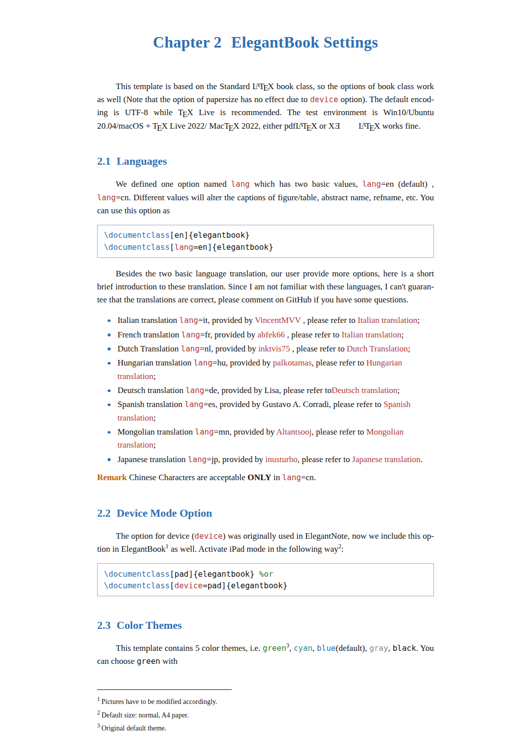Chapter 2 ElegantBook Settings
This template is based on the Standard LATEX book class, so the options of book class work as well (Note that the option of papersize has no effect due to device option). The default encoding is UTF-8 while TEX Live is recommended. The test environment is Win10/Ubuntu 20.04/macOS + TEX Live 2022/ MacTEX 2022, either pdfLATEX or XE LATEX works fine.
2.1 Languages
We defined one option named lang which has two basic values, lang=en (default) , lang=cn. Different values will alter the captions of figure/table, abstract name, refname, etc. You can use this option as
\documentclass[en]{elegantbook} \documentclass[lang=en]{elegantbook}
Besides the two basic language translation, our user provide more options, here is a short brief introduction to these translation. Since I am not familiar with these languages, I can't guarantee that the translations are correct, please comment on GitHub if you have some questions.
Italian translation lang=it, provided by VincentMVV , please refer to Italian translation;
French translation lang=fr, provided by abfek66 , please refer to Italian translation;
Dutch Translation lang=nl, provided by inktvis75 , please refer to Dutch Translation;
Hungarian translation lang=hu, provided by palkotamas, please refer to Hungarian translation;
Deutsch translation lang=de, provided by Lisa, please refer toDeutsch translation;
Spanish translation lang=es, provided by Gustavo A. Corradi, please refer to Spanish translation;
Mongolian translation lang=mn, provided by Altantsooj, please refer to Mongolian translation;
Japanese translation lang=jp, provided by inusturbo, please refer to Japanese translation.
Remark Chinese Characters are acceptable ONLY in lang=cn.
2.2 Device Mode Option
The option for device (device) was originally used in ElegantNote, now we include this option in ElegantBook1 as well. Activate iPad mode in the following way2:
\documentclass[pad]{elegantbook} %or \documentclass[device=pad]{elegantbook}
2.3 Color Themes
This template contains 5 color themes, i.e. green3, cyan, blue(default), gray, black. You can choose green with
1Pictures have to be modified accordingly.
2Default size: normal, A4 paper.
3Original default theme.